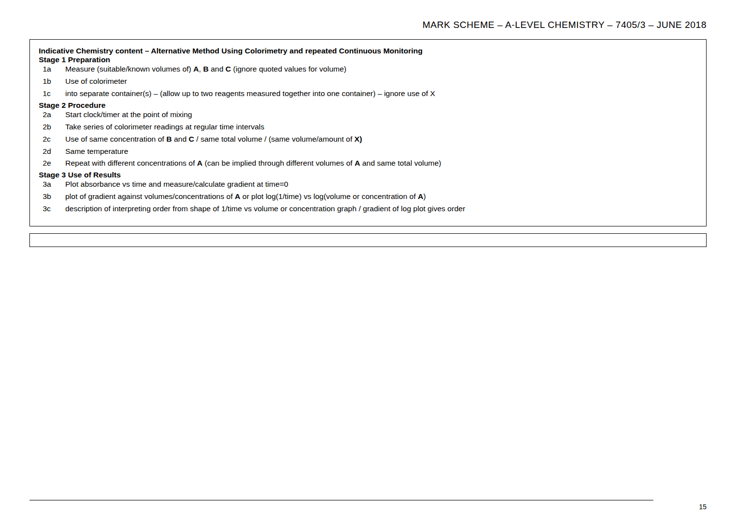MARK SCHEME – A-LEVEL CHEMISTRY – 7405/3 – JUNE 2018
Indicative Chemistry content – Alternative Method Using Colorimetry and repeated Continuous Monitoring
Stage 1 Preparation
| 1a | Measure (suitable/known volumes of) A , B and C (ignore quoted values for volume) |
| 1b | Use of colorimeter |
| 1c | into separate container(s) – (allow up to two reagents measured together into one container) – ignore use of X |
Stage 2 Procedure
| 2a | Start clock/timer at the point of mixing |
| 2b | Take series of colorimeter readings at regular time intervals |
| 2c | Use of same concentration of B and C / same total volume / (same volume/amount of X) |
| 2d | Same temperature |
| 2e | Repeat with different concentrations of A (can be implied through different volumes of A and same total volume) |
Stage 3 Use of Results
| 3a | Plot absorbance vs time and measure/calculate gradient at time=0 |
| 3b | plot of gradient against volumes/concentrations of A or plot log(1/time) vs log(volume or concentration of A ) |
| 3c | description of interpreting order from shape of 1/time vs volume or concentration graph / gradient of log plot gives order |
15